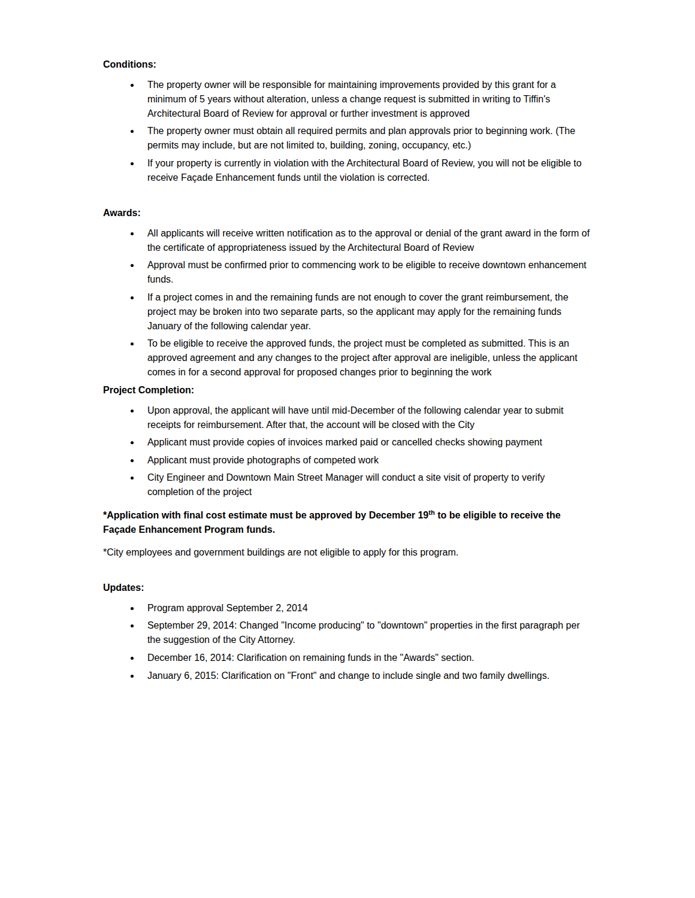Conditions:
The property owner will be responsible for maintaining improvements provided by this grant for a minimum of 5 years without alteration, unless a change request is submitted in writing to Tiffin's Architectural Board of Review for approval or further investment is approved
The property owner must obtain all required permits and plan approvals prior to beginning work. (The permits may include, but are not limited to, building, zoning, occupancy, etc.)
If your property is currently in violation with the Architectural Board of Review, you will not be eligible to receive Façade Enhancement funds until the violation is corrected.
Awards:
All applicants will receive written notification as to the approval or denial of the grant award in the form of the certificate of appropriateness issued by the Architectural Board of Review
Approval must be confirmed prior to commencing work to be eligible to receive downtown enhancement funds.
If a project comes in and the remaining funds are not enough to cover the grant reimbursement, the project may be broken into two separate parts, so the applicant may apply for the remaining funds January of the following calendar year.
To be eligible to receive the approved funds, the project must be completed as submitted. This is an approved agreement and any changes to the project after approval are ineligible, unless the applicant comes in for a second approval for proposed changes prior to beginning the work
Project Completion:
Upon approval, the applicant will have until mid-December of the following calendar year to submit receipts for reimbursement. After that, the account will be closed with the City
Applicant must provide copies of invoices marked paid or cancelled checks showing payment
Applicant must provide photographs of competed work
City Engineer and Downtown Main Street Manager will conduct a site visit of property to verify completion of the project
*Application with final cost estimate must be approved by December 19th to be eligible to receive the Façade Enhancement Program funds.
*City employees and government buildings are not eligible to apply for this program.
Updates:
Program approval September 2, 2014
September 29, 2014: Changed "Income producing" to "downtown" properties in the first paragraph per the suggestion of the City Attorney.
December 16, 2014: Clarification on remaining funds in the "Awards" section.
January 6, 2015: Clarification on "Front" and change to include single and two family dwellings.